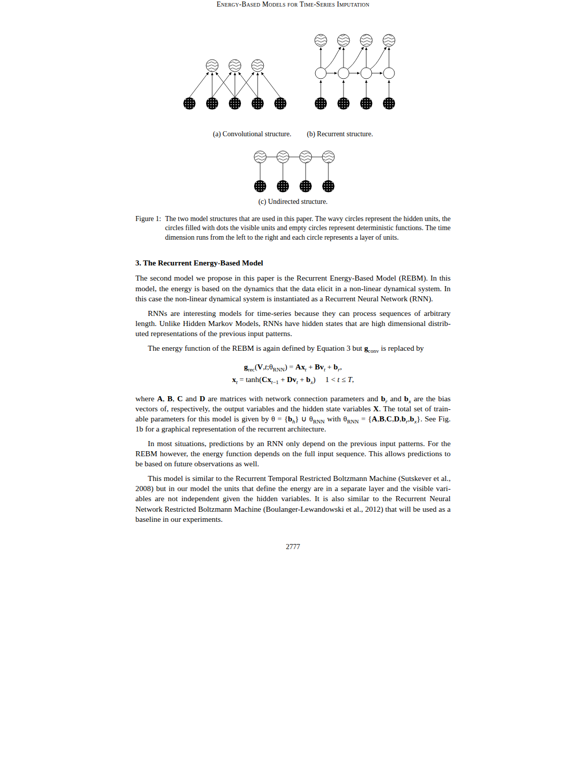Energy-Based Models for Time-Series Imputation
(a) Convolutional structure. (b) Recurrent structure.
(c) Undirected structure.
Figure 1: The two model structures that are used in this paper. The wavy circles represent the hidden units, the circles filled with dots the visible units and empty circles represent deterministic functions. The time dimension runs from the left to the right and each circle represents a layer of units.
3. The Recurrent Energy-Based Model
The second model we propose in this paper is the Recurrent Energy-Based Model (REBM). In this model, the energy is based on the dynamics that the data elicit in a non-linear dynamical system. In this case the non-linear dynamical system is instantiated as a Recurrent Neural Network (RNN).
RNNs are interesting models for time-series because they can process sequences of arbitrary length. Unlike Hidden Markov Models, RNNs have hidden states that are high dimensional distributed representations of the previous input patterns.
The energy function of the REBM is again defined by Equation 3 but gconv is replaced by
grec(V,t;θRNN) = Axt + Bvt + br, xt = tanh(Cxt−1 + Dvt + bx) 1 < t ≤ T,
where A, B, C and D are matrices with network connection parameters and br and bx are the bias vectors of, respectively, the output variables and the hidden state variables X. The total set of trainable parameters for this model is given by θ = {bh} ∪ θRNN with θRNN = {A,B,C,D,br,bx}. See Fig. 1b for a graphical representation of the recurrent architecture.
In most situations, predictions by an RNN only depend on the previous input patterns. For the REBM however, the energy function depends on the full input sequence. This allows predictions to be based on future observations as well.
This model is similar to the Recurrent Temporal Restricted Boltzmann Machine (Sutskever et al., 2008) but in our model the units that define the energy are in a separate layer and the visible variables are not independent given the hidden variables. It is also similar to the Recurrent Neural Network Restricted Boltzmann Machine (Boulanger-Lewandowski et al., 2012) that will be used as a baseline in our experiments.
2777